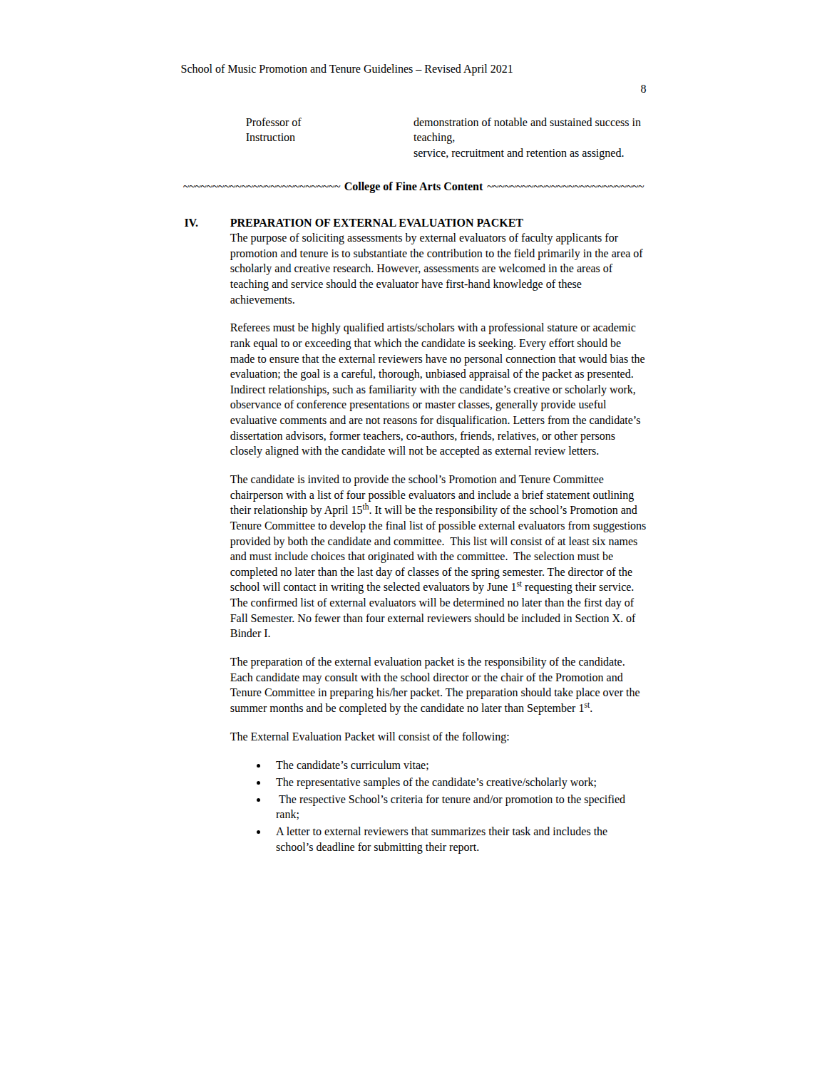School of Music Promotion and Tenure Guidelines – Revised April 2021
8
| Professor of Instruction | demonstration of notable and sustained success in teaching, service, recruitment and retention as assigned. |
~~~~~~~~~~~~~~~~~~~~~~~~~~~College of Fine Arts Content~~~~~~~~~~~~~~~~~~~~~~~~~~~
IV.
PREPARATION OF EXTERNAL EVALUATION PACKET
The purpose of soliciting assessments by external evaluators of faculty applicants for promotion and tenure is to substantiate the contribution to the field primarily in the area of scholarly and creative research. However, assessments are welcomed in the areas of teaching and service should the evaluator have first-hand knowledge of these achievements.
Referees must be highly qualified artists/scholars with a professional stature or academic rank equal to or exceeding that which the candidate is seeking. Every effort should be made to ensure that the external reviewers have no personal connection that would bias the evaluation; the goal is a careful, thorough, unbiased appraisal of the packet as presented. Indirect relationships, such as familiarity with the candidate’s creative or scholarly work, observance of conference presentations or master classes, generally provide useful evaluative comments and are not reasons for disqualification. Letters from the candidate’s dissertation advisors, former teachers, co-authors, friends, relatives, or other persons closely aligned with the candidate will not be accepted as external review letters.
The candidate is invited to provide the school’s Promotion and Tenure Committee chairperson with a list of four possible evaluators and include a brief statement outlining their relationship by April 15th. It will be the responsibility of the school’s Promotion and Tenure Committee to develop the final list of possible external evaluators from suggestions provided by both the candidate and committee. This list will consist of at least six names and must include choices that originated with the committee. The selection must be completed no later than the last day of classes of the spring semester. The director of the school will contact in writing the selected evaluators by June 1st requesting their service. The confirmed list of external evaluators will be determined no later than the first day of Fall Semester. No fewer than four external reviewers should be included in Section X. of Binder I.
The preparation of the external evaluation packet is the responsibility of the candidate. Each candidate may consult with the school director or the chair of the Promotion and Tenure Committee in preparing his/her packet. The preparation should take place over the summer months and be completed by the candidate no later than September 1st.
The External Evaluation Packet will consist of the following:
The candidate’s curriculum vitae;
The representative samples of the candidate’s creative/scholarly work;
The respective School’s criteria for tenure and/or promotion to the specified rank;
A letter to external reviewers that summarizes their task and includes the school’s deadline for submitting their report.